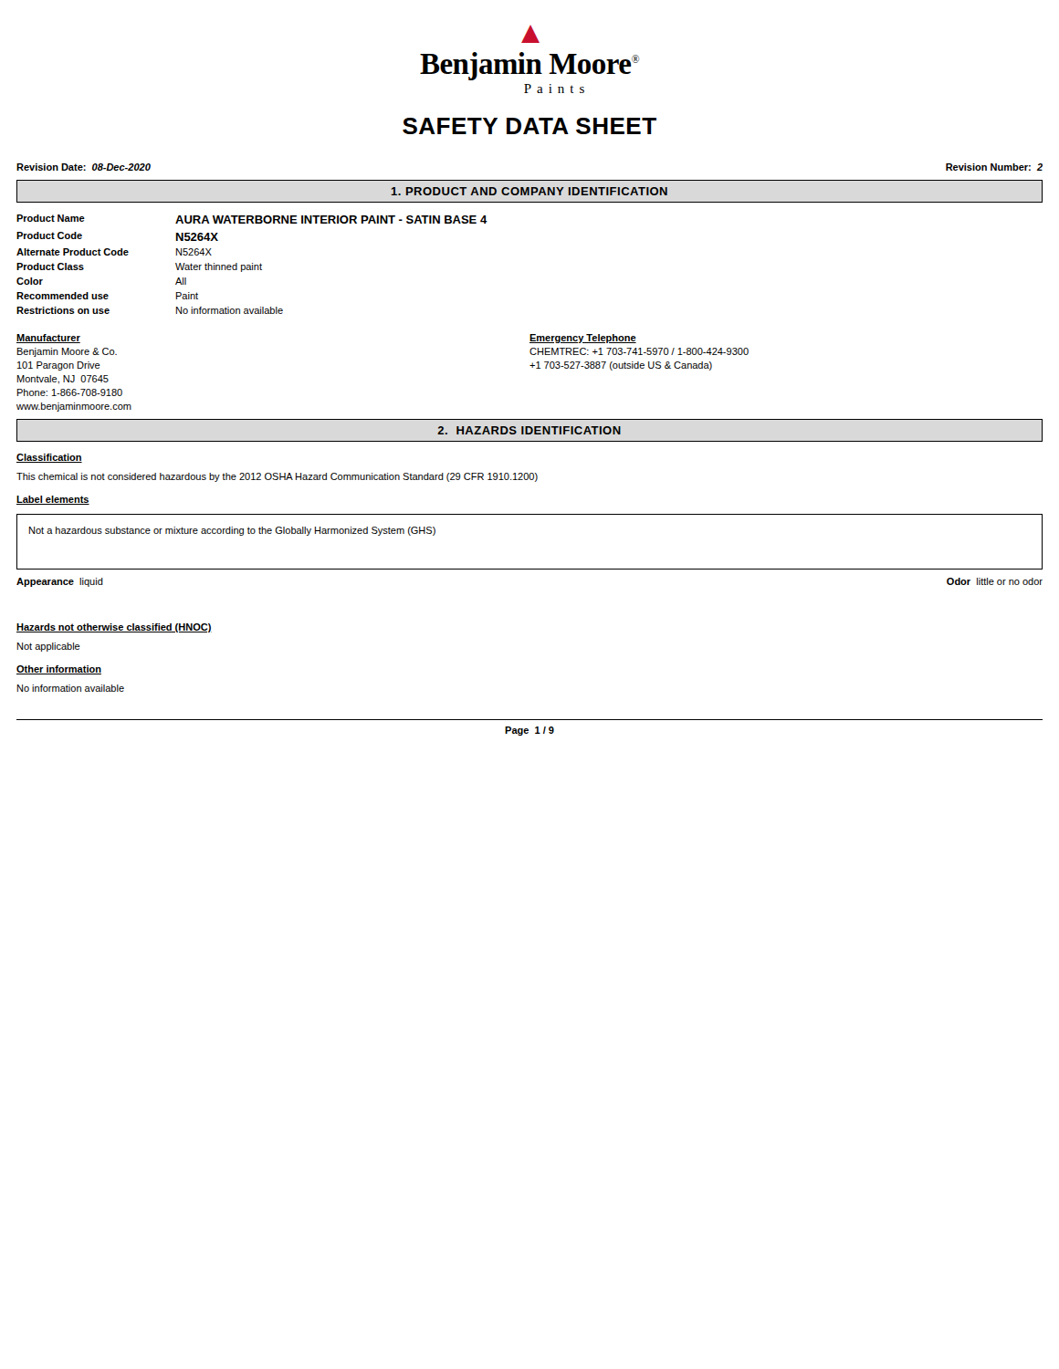▲
Benjamin Moore®
Paints
SAFETY DATA SHEET
Revision Date: 08-Dec-2020 Revision Number: 2
1. PRODUCT AND COMPANY IDENTIFICATION
| Product Name | AURA WATERBORNE INTERIOR PAINT - SATIN BASE 4 |
| Product Code | N5264X |
| Alternate Product Code | N5264X |
| Product Class | Water thinned paint |
| Color | All |
| Recommended use | Paint |
| Restrictions on use | No information available |
| Manufacturer Benjamin Moore & Co. 101 Paragon Drive Montvale, NJ 07645 Phone: 1-866-708-9180 www.benjaminmoore.com | Emergency Telephone CHEMTREC: +1 703-741-5970 / 1-800-424-9300 +1 703-527-3887 (outside US & Canada) |
2. HAZARDS IDENTIFICATION
Classification
This chemical is not considered hazardous by the 2012 OSHA Hazard Communication Standard (29 CFR 1910.1200)
Label elements
Not a hazardous substance or mixture according to the Globally Harmonized System (GHS)
Appearance liquid Odor little or no odor
Hazards not otherwise classified (HNOC)
Not applicable
Other information
No information available
Page 1 / 9